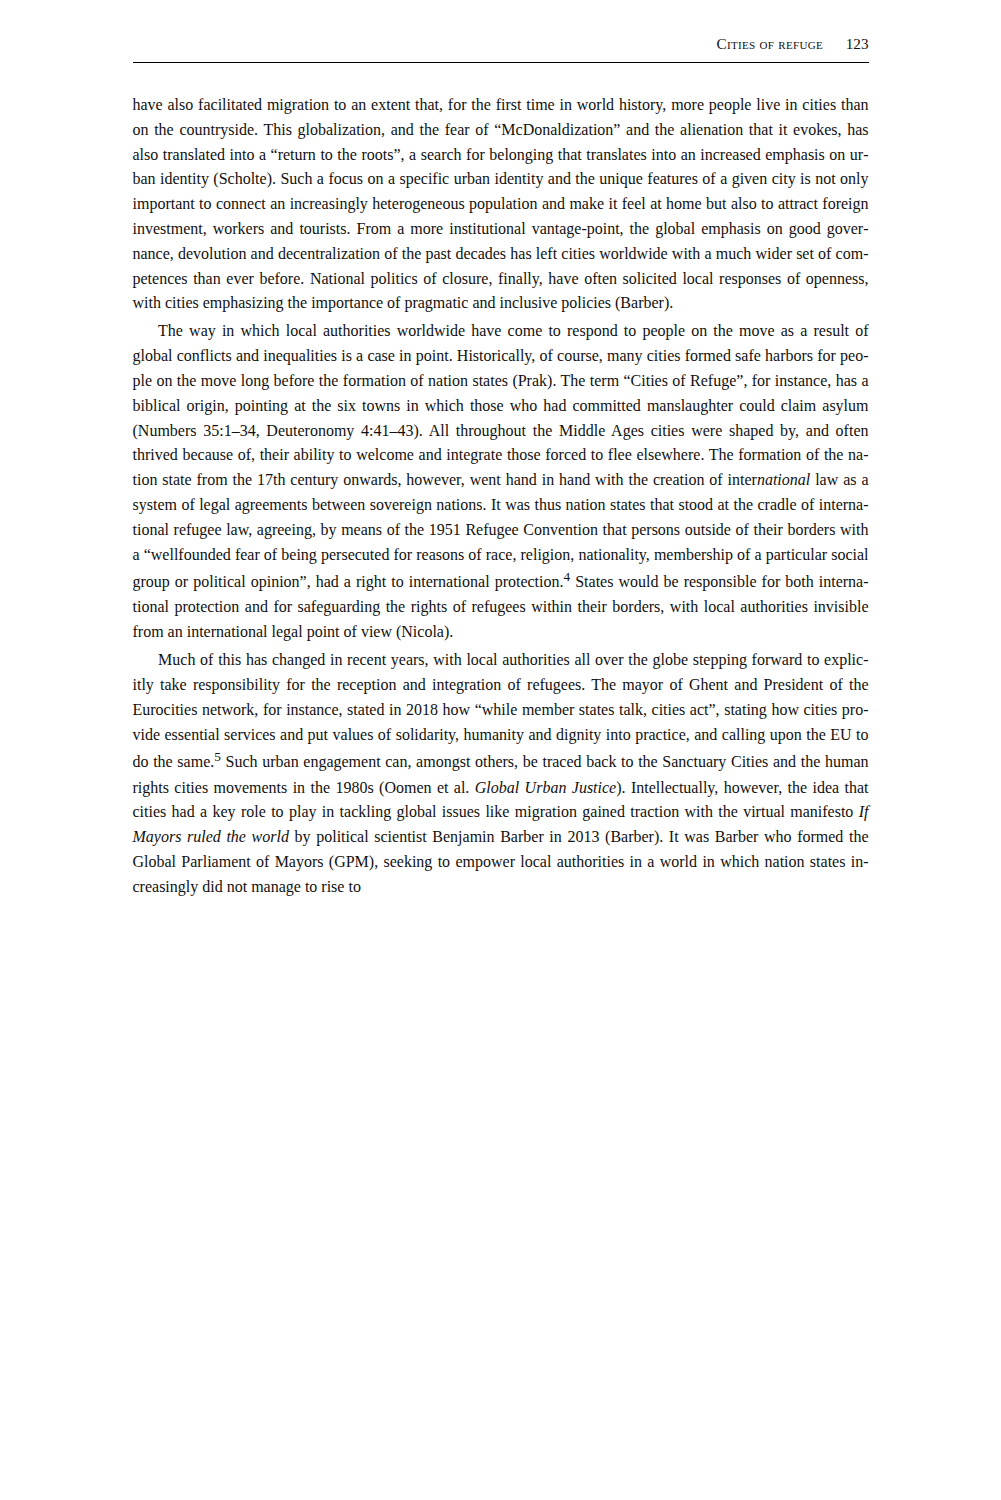Cities of refuge 123
have also facilitated migration to an extent that, for the first time in world history, more people live in cities than on the countryside. This globalization, and the fear of “McDonaldization” and the alienation that it evokes, has also translated into a “return to the roots”, a search for belonging that translates into an increased emphasis on urban identity (Scholte). Such a focus on a specific urban identity and the unique features of a given city is not only important to connect an increasingly heterogeneous population and make it feel at home but also to attract foreign investment, workers and tourists. From a more institutional vantage-point, the global emphasis on good governance, devolution and decentralization of the past decades has left cities worldwide with a much wider set of competences than ever before. National politics of closure, finally, have often solicited local responses of openness, with cities emphasizing the importance of pragmatic and inclusive policies (Barber).
The way in which local authorities worldwide have come to respond to people on the move as a result of global conflicts and inequalities is a case in point. Historically, of course, many cities formed safe harbors for people on the move long before the formation of nation states (Prak). The term “Cities of Refuge”, for instance, has a biblical origin, pointing at the six towns in which those who had committed manslaughter could claim asylum (Numbers 35:1–34, Deuteronomy 4:41–43). All throughout the Middle Ages cities were shaped by, and often thrived because of, their ability to welcome and integrate those forced to flee elsewhere. The formation of the nation state from the 17th century onwards, however, went hand in hand with the creation of international law as a system of legal agreements between sovereign nations. It was thus nation states that stood at the cradle of international refugee law, agreeing, by means of the 1951 Refugee Convention that persons outside of their borders with a “wellfounded fear of being persecuted for reasons of race, religion, nationality, membership of a particular social group or political opinion”, had a right to international protection.4 States would be responsible for both international protection and for safeguarding the rights of refugees within their borders, with local authorities invisible from an international legal point of view (Nicola).
Much of this has changed in recent years, with local authorities all over the globe stepping forward to explicitly take responsibility for the reception and integration of refugees. The mayor of Ghent and President of the Eurocities network, for instance, stated in 2018 how “while member states talk, cities act”, stating how cities provide essential services and put values of solidarity, humanity and dignity into practice, and calling upon the EU to do the same.5 Such urban engagement can, amongst others, be traced back to the Sanctuary Cities and the human rights cities movements in the 1980s (Oomen et al. Global Urban Justice). Intellectually, however, the idea that cities had a key role to play in tackling global issues like migration gained traction with the virtual manifesto If Mayors ruled the world by political scientist Benjamin Barber in 2013 (Barber). It was Barber who formed the Global Parliament of Mayors (GPM), seeking to empower local authorities in a world in which nation states increasingly did not manage to rise to